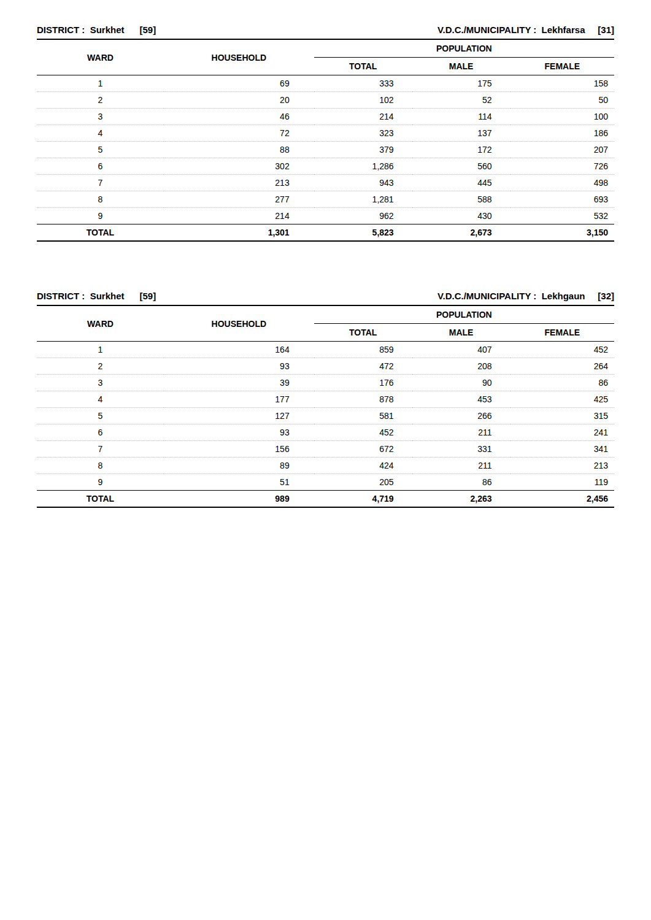DISTRICT : Surkhet [59] V.D.C./MUNICIPALITY : Lekhfarsa [31]
| WARD | HOUSEHOLD | POPULATION |
| --- | --- | --- |
| TOTAL | MALE | FEMALE |
| 1 | 69 | 333 | 175 | 158 |
| 2 | 20 | 102 | 52 | 50 |
| 3 | 46 | 214 | 114 | 100 |
| 4 | 72 | 323 | 137 | 186 |
| 5 | 88 | 379 | 172 | 207 |
| 6 | 302 | 1,286 | 560 | 726 |
| 7 | 213 | 943 | 445 | 498 |
| 8 | 277 | 1,281 | 588 | 693 |
| 9 | 214 | 962 | 430 | 532 |
| TOTAL | 1,301 | 5,823 | 2,673 | 3,150 |
DISTRICT : Surkhet [59] V.D.C./MUNICIPALITY : Lekhgaun [32]
| WARD | HOUSEHOLD | POPULATION |
| --- | --- | --- |
| TOTAL | MALE | FEMALE |
| 1 | 164 | 859 | 407 | 452 |
| 2 | 93 | 472 | 208 | 264 |
| 3 | 39 | 176 | 90 | 86 |
| 4 | 177 | 878 | 453 | 425 |
| 5 | 127 | 581 | 266 | 315 |
| 6 | 93 | 452 | 211 | 241 |
| 7 | 156 | 672 | 331 | 341 |
| 8 | 89 | 424 | 211 | 213 |
| 9 | 51 | 205 | 86 | 119 |
| TOTAL | 989 | 4,719 | 2,263 | 2,456 |